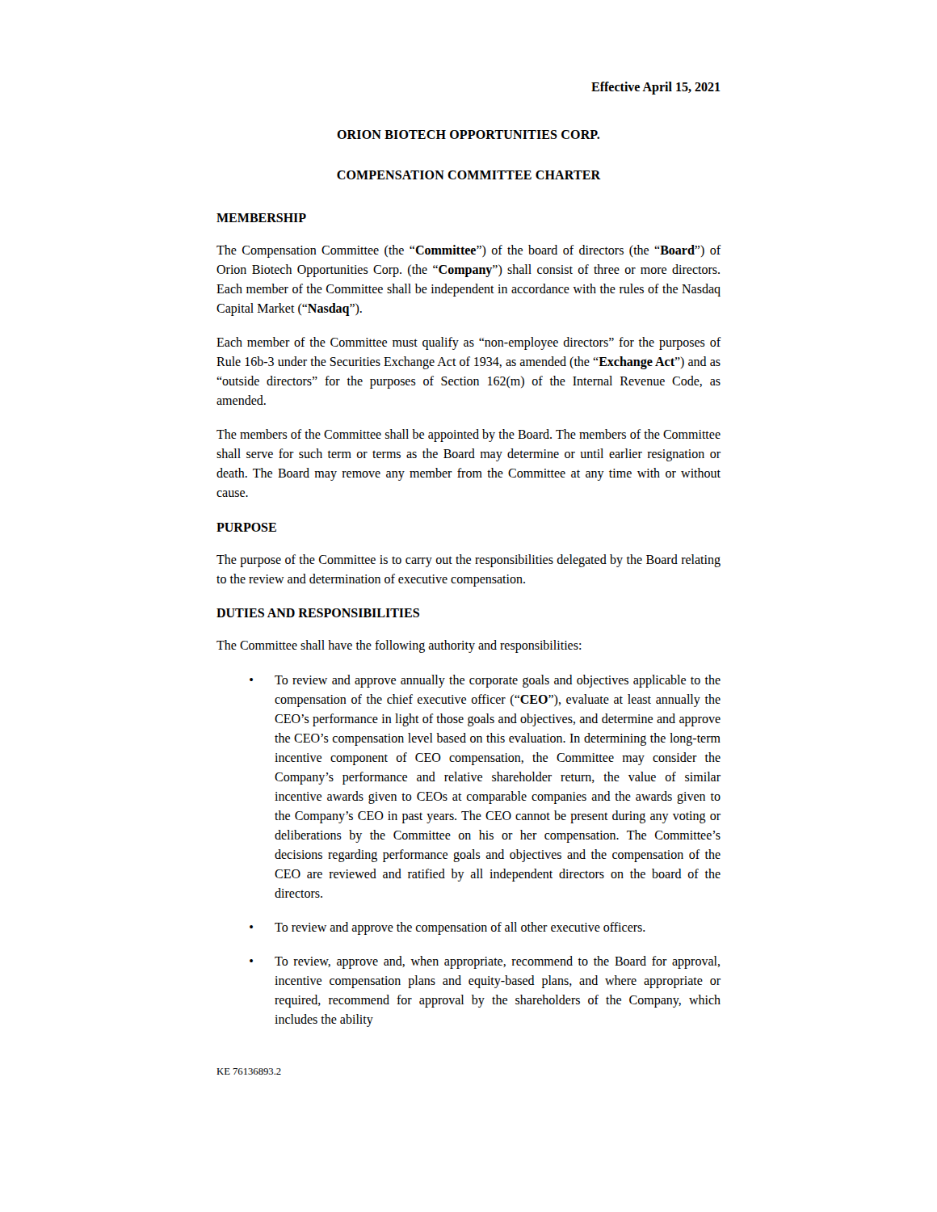Effective April 15, 2021
Orion Biotech Opportunities Corp.
Compensation Committee Charter
Membership
The Compensation Committee (the “Committee”) of the board of directors (the “Board”) of Orion Biotech Opportunities Corp. (the “Company”) shall consist of three or more directors. Each member of the Committee shall be independent in accordance with the rules of the Nasdaq Capital Market (“Nasdaq”).
Each member of the Committee must qualify as “non-employee directors” for the purposes of Rule 16b-3 under the Securities Exchange Act of 1934, as amended (the “Exchange Act”) and as “outside directors” for the purposes of Section 162(m) of the Internal Revenue Code, as amended.
The members of the Committee shall be appointed by the Board. The members of the Committee shall serve for such term or terms as the Board may determine or until earlier resignation or death. The Board may remove any member from the Committee at any time with or without cause.
Purpose
The purpose of the Committee is to carry out the responsibilities delegated by the Board relating to the review and determination of executive compensation.
Duties and Responsibilities
The Committee shall have the following authority and responsibilities:
To review and approve annually the corporate goals and objectives applicable to the compensation of the chief executive officer (“CEO”), evaluate at least annually the CEO’s performance in light of those goals and objectives, and determine and approve the CEO’s compensation level based on this evaluation. In determining the long-term incentive component of CEO compensation, the Committee may consider the Company’s performance and relative shareholder return, the value of similar incentive awards given to CEOs at comparable companies and the awards given to the Company’s CEO in past years. The CEO cannot be present during any voting or deliberations by the Committee on his or her compensation. The Committee’s decisions regarding performance goals and objectives and the compensation of the CEO are reviewed and ratified by all independent directors on the board of the directors.
To review and approve the compensation of all other executive officers.
To review, approve and, when appropriate, recommend to the Board for approval, incentive compensation plans and equity-based plans, and where appropriate or required, recommend for approval by the shareholders of the Company, which includes the ability
KE 76136893.2